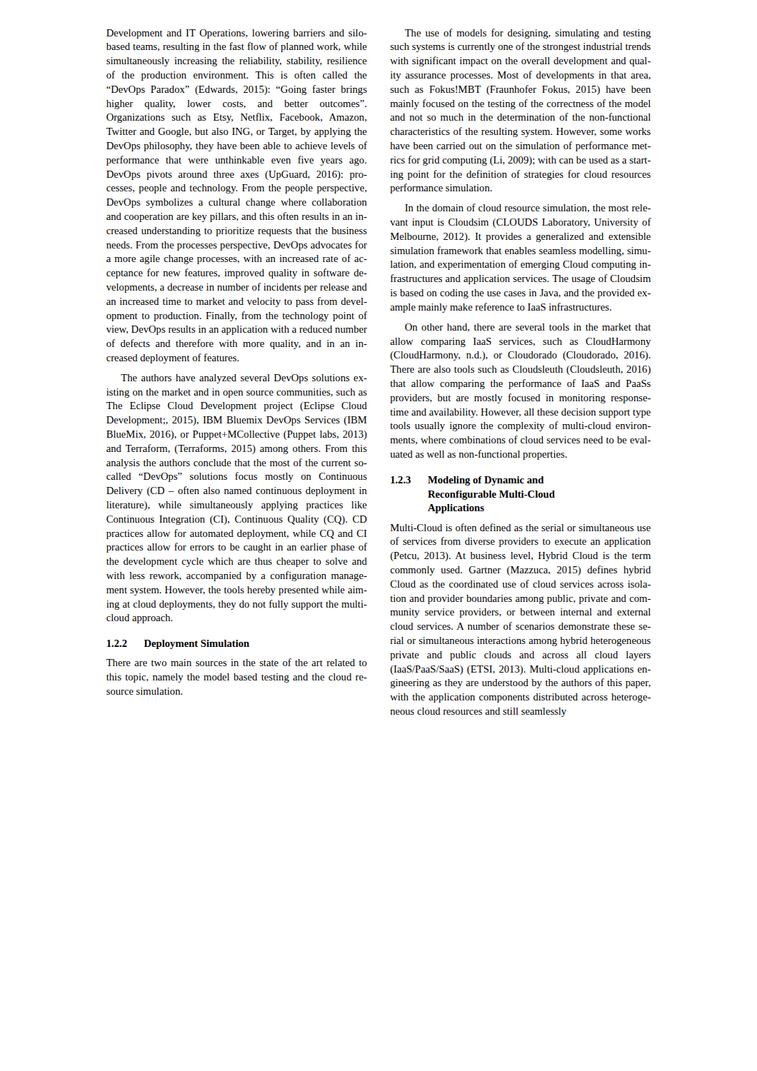Development and IT Operations, lowering barriers and silo-based teams, resulting in the fast flow of planned work, while simultaneously increasing the reliability, stability, resilience of the production environment. This is often called the “DevOps Paradox” (Edwards, 2015): “Going faster brings higher quality, lower costs, and better outcomes”. Organizations such as Etsy, Netflix, Facebook, Amazon, Twitter and Google, but also ING, or Target, by applying the DevOps philosophy, they have been able to achieve levels of performance that were unthinkable even five years ago. DevOps pivots around three axes (UpGuard, 2016): processes, people and technology. From the people perspective, DevOps symbolizes a cultural change where collaboration and cooperation are key pillars, and this often results in an increased understanding to prioritize requests that the business needs. From the processes perspective, DevOps advocates for a more agile change processes, with an increased rate of acceptance for new features, improved quality in software developments, a decrease in number of incidents per release and an increased time to market and velocity to pass from development to production. Finally, from the technology point of view, DevOps results in an application with a reduced number of defects and therefore with more quality, and in an increased deployment of features.
The authors have analyzed several DevOps solutions existing on the market and in open source communities, such as The Eclipse Cloud Development project (Eclipse Cloud Development;, 2015), IBM Bluemix DevOps Services (IBM BlueMix, 2016), or Puppet+MCollective (Puppet labs, 2013) and Terraform, (Terraforms, 2015) among others. From this analysis the authors conclude that the most of the current so-called “DevOps” solutions focus mostly on Continuous Delivery (CD – often also named continuous deployment in literature), while simultaneously applying practices like Continuous Integration (CI), Continuous Quality (CQ). CD practices allow for automated deployment, while CQ and CI practices allow for errors to be caught in an earlier phase of the development cycle which are thus cheaper to solve and with less rework, accompanied by a configuration management system. However, the tools hereby presented while aiming at cloud deployments, they do not fully support the multi-cloud approach.
1.2.2 Deployment Simulation
There are two main sources in the state of the art related to this topic, namely the model based testing and the cloud resource simulation.
The use of models for designing, simulating and testing such systems is currently one of the strongest industrial trends with significant impact on the overall development and quality assurance processes. Most of developments in that area, such as Fokus!MBT (Fraunhofer Fokus, 2015) have been mainly focused on the testing of the correctness of the model and not so much in the determination of the non-functional characteristics of the resulting system. However, some works have been carried out on the simulation of performance metrics for grid computing (Li, 2009); with can be used as a starting point for the definition of strategies for cloud resources performance simulation.
In the domain of cloud resource simulation, the most relevant input is Cloudsim (CLOUDS Laboratory, University of Melbourne, 2012). It provides a generalized and extensible simulation framework that enables seamless modelling, simulation, and experimentation of emerging Cloud computing infrastructures and application services. The usage of Cloudsim is based on coding the use cases in Java, and the provided example mainly make reference to IaaS infrastructures.
On other hand, there are several tools in the market that allow comparing IaaS services, such as CloudHarmony (CloudHarmony, n.d.), or Cloudorado (Cloudorado, 2016). There are also tools such as Cloudsleuth (Cloudsleuth, 2016) that allow comparing the performance of IaaS and PaaSs providers, but are mostly focused in monitoring response-time and availability. However, all these decision support type tools usually ignore the complexity of multi-cloud environments, where combinations of cloud services need to be evaluated as well as non-functional properties.
1.2.3 Modeling of Dynamic and
Reconfigurable Multi-Cloud
Applications
Multi-Cloud is often defined as the serial or simultaneous use of services from diverse providers to execute an application (Petcu, 2013). At business level, Hybrid Cloud is the term commonly used. Gartner (Mazzuca, 2015) defines hybrid Cloud as the coordinated use of cloud services across isolation and provider boundaries among public, private and community service providers, or between internal and external cloud services. A number of scenarios demonstrate these serial or simultaneous interactions among hybrid heterogeneous private and public clouds and across all cloud layers (IaaS/PaaS/SaaS) (ETSI, 2013). Multi-cloud applications engineering as they are understood by the authors of this paper, with the application components distributed across heterogeneous cloud resources and still seamlessly